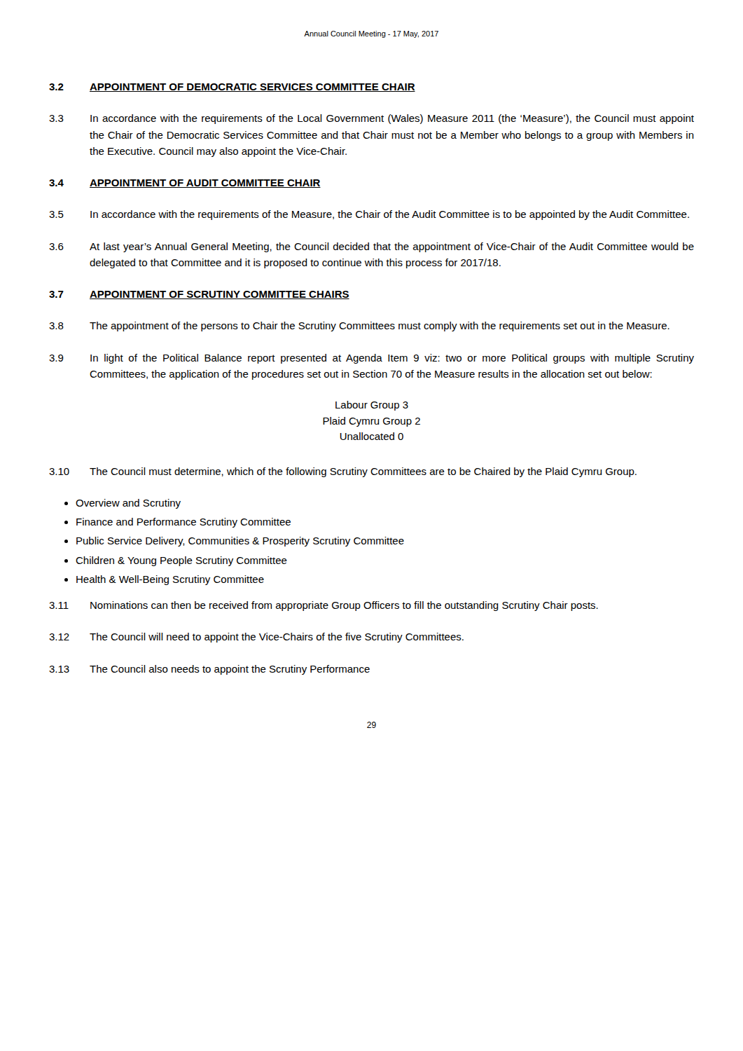Annual Council Meeting - 17 May, 2017
3.2
Appointment of Democratic Services Committee Chair
3.3
In accordance with the requirements of the Local Government (Wales) Measure 2011 (the ‘Measure’), the Council must appoint the Chair of the Democratic Services Committee and that Chair must not be a Member who belongs to a group with Members in the Executive. Council may also appoint the Vice-Chair.
3.4
Appointment of Audit Committee Chair
3.5
In accordance with the requirements of the Measure, the Chair of the Audit Committee is to be appointed by the Audit Committee.
3.6
At last year’s Annual General Meeting, the Council decided that the appointment of Vice-Chair of the Audit Committee would be delegated to that Committee and it is proposed to continue with this process for 2017/18.
3.7
Appointment of Scrutiny Committee Chairs
3.8
The appointment of the persons to Chair the Scrutiny Committees must comply with the requirements set out in the Measure.
3.9
In light of the Political Balance report presented at Agenda Item 9 viz: two or more Political groups with multiple Scrutiny Committees, the application of the procedures set out in Section 70 of the Measure results in the allocation set out below:
Labour Group 3
Plaid Cymru Group 2
Unallocated 0
3.10
The Council must determine, which of the following Scrutiny Committees are to be Chaired by the Plaid Cymru Group.
Overview and Scrutiny
Finance and Performance Scrutiny Committee
Public Service Delivery, Communities & Prosperity Scrutiny Committee
Children & Young People Scrutiny Committee
Health & Well-Being Scrutiny Committee
3.11
Nominations can then be received from appropriate Group Officers to fill the outstanding Scrutiny Chair posts.
3.12
The Council will need to appoint the Vice-Chairs of the five Scrutiny Committees.
3.13
The Council also needs to appoint the Scrutiny Performance
29